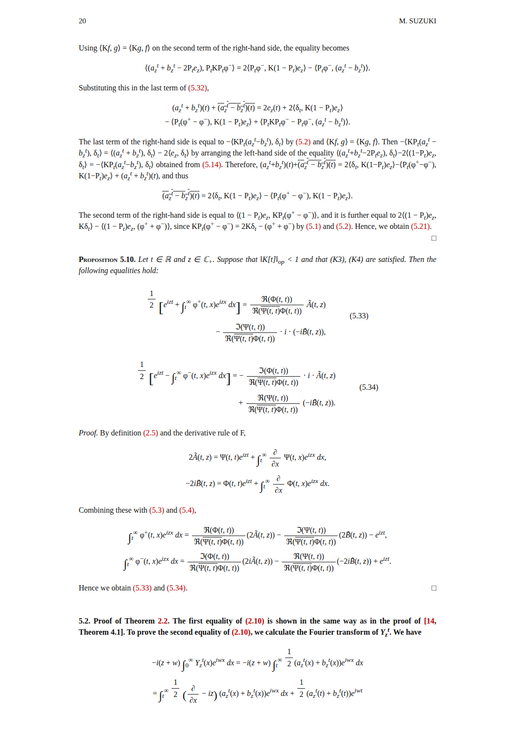20 M. SUZUKI
Using ⟨Kf, g⟩ = ⟨Kg, f⟩ on the second term of the right-hand side, the equality becomes
⟨(azt + bzt − 2Ptez), PtKPtφ−⟩ = 2⟨Ptφ−, K(1 − Pt)ez⟩ − ⟨Ptφ−, (azt − bzt)⟩.
Substituting this in the last term of (5.32),
(azt + bzt)(t) + (azt − bzt)(t) = 2ez(t) + 2⟨δt, K(1 − Pt)ez⟩ − ⟨Pt(φ+ − φ−), K(1 − Pt)ez⟩ + ⟨PtKPtφ− − Ptφ−, (azt − bzt)⟩.
The last term of the right-hand side is equal to −⟨KPt(azt−bzt), δt⟩ by (5.2) and ⟨Kf, g⟩ = ⟨Kg, f⟩. Then −⟨KPt(azt − bzt), δt⟩ = ⟨(azt + bzt), δt⟩ − 2⟨ez, δt⟩ by arranging the left-hand side of the equality ⟨(azt+bzt−2Ptez), δt⟩−2⟨(1−Pt)ez, δt⟩ = −⟨KPt(azt−bzt), δt⟩ obtained from (5.14). Therefore, (azt+bzt)(t)+(azt − bzt)(t) = 2⟨δt, K(1−Pt)ez⟩−⟨Pt(φ+−φ−), K(1−Pt)ez⟩ + (azt + bzt)(t), and thus
(azt − bzt)(t) = 2⟨δt, K(1 − Pt)ez⟩ − ⟨Pt(φ+ − φ−), K(1 − Pt)ez⟩.
The second term of the right-hand side is equal to ⟨(1 − Pt)ez, KPt(φ+ − φ−)⟩, and it is further equal to 2⟨(1 − Pt)ez, Kδt⟩ − ⟨(1 − Pt)ez, (φ+ + φ−)⟩, since KPt(φ+ − φ−) = 2Kδt − (φ+ + φ−) by (5.1) and (5.2). Hence, we obtain (5.21). □
Proposition 5.10. Let t ∈ ℝ and z ∈ ℂ+. Suppose that ‖K[t]‖op < 1 and that (K3), (K4) are satisfied. Then the following equalities hold:
12 [eizt + ∫t∞ φ+(t, x)eizx dx] = ℜ(Φ(t, t)) ℜ(Ψ(t, t) Φ(t, t)) Ã(t, z) − ℑ(Ψ(t, t)) ℜ(Ψ(t, t) Φ(t, t)) · i · (−iB̃(t, z)),
(5.33)
12 [eizt − ∫t∞ φ−(t, x)eizx dx] = − ℑ(Φ(t, t)) ℜ(Ψ(t, t) Φ(t, t)) · i · Ã(t, z) + ℜ(Ψ(t, t)) ℜ(Ψ(t, t) Φ(t, t)) (−iB̃(t, z)).
(5.34)
Proof. By definition (2.5) and the derivative rule of F,
2Ã(t, z) = Ψ(t, t)eizt + ∫t∞ ∂∂x Ψ(t, x)eizx dx, −2iB̃(t, z) = Φ(t, t)eizt + ∫t∞ ∂∂x Φ(t, x)eizx dx.
Combining these with (5.3) and (5.4),
∫t∞ φ+(t, x)eizx dx = ℜ(Φ(t, t)) ℜ(Ψ(t, t) Φ(t, t))(2Ã(t, z)) − ℑ(Ψ(t, t)) ℜ(Ψ(t, t) Φ(t, t))(2B̃(t, z)) − eizt, ∫t∞ φ−(t, x)eizx dx = ℑ(Φ(t, t)) ℜ(Ψ(t, t) Φ(t, t))(2iÃ(t, z)) − ℜ(Ψ(t, t)) ℜ(Ψ(t, t) Φ(t, t))(−2iB̃(t, z)) + eizt.
Hence we obtain (5.33) and (5.34). □
5.2. Proof of Theorem 2.2. The first equality of (2.10) is shown in the same way as in the proof of [14, Theorem 4.1]. To prove the second equality of (2.10), we calculate the Fourier transform of Yzt. We have
−i(z + w) ∫0∞ Yzt(x)eiwx dx = −i(z + w) ∫t∞ 12(azt(x) + bzt(x))eiwx dx = ∫t∞ 12 (∂∂x − iz) (azt(x) + bzt(x))eiwx dx + 12(azt(t) + bzt(t))eiwt